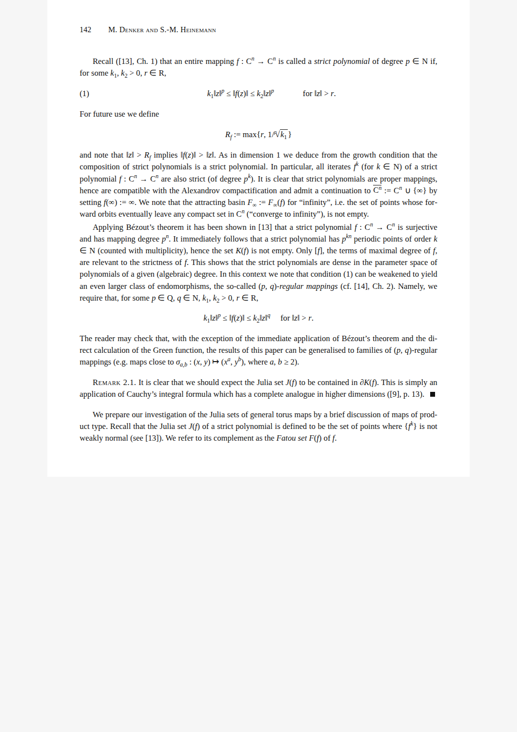142 M. Denker and S.-M. Heinemann
Recall ([13], Ch. 1) that an entire mapping f : Cn → Cn is called a strict polynomial of degree p ∈ N if, for some k1, k2 > 0, r ∈ R,
(1) k1‖z‖p ≤ ‖f(z)‖ ≤ k2‖z‖p for ‖z‖ > r.
For future use we define
Rf := max{r, 1/p√k1}
and note that ‖z‖ > Rf implies ‖f(z)‖ > ‖z‖. As in dimension 1 we deduce from the growth condition that the composition of strict polynomials is a strict polynomial. In particular, all iterates fk (for k ∈ N) of a strict polynomial f : Cn → Cn are also strict (of degree pk). It is clear that strict polynomials are proper mappings, hence are compatible with the Alexandrov compactification and admit a continuation to Cn := Cn ∪ {∞} by setting f(∞) := ∞. We note that the attracting basin F∞ := F∞(f) for “infinity”, i.e. the set of points whose forward orbits eventually leave any compact set in Cn (“converge to infinity”), is not empty.
Applying Bézout’s theorem it has been shown in [13] that a strict polynomial f : Cn → Cn is surjective and has mapping degree pn. It immediately follows that a strict polynomial has pkn periodic points of order k ∈ N (counted with multiplicity), hence the set K(f) is not empty. Only [f], the terms of maximal degree of f, are relevant to the strictness of f. This shows that the strict polynomials are dense in the parameter space of polynomials of a given (algebraic) degree. In this context we note that condition (1) can be weakened to yield an even larger class of endomorphisms, the so-called (p, q)-regular mappings (cf. [14], Ch. 2). Namely, we require that, for some p ∈ Q, q ∈ N, k1, k2 > 0, r ∈ R,
k1‖z‖p ≤ ‖f(z)‖ ≤ k2‖z‖q for ‖z‖ > r.
The reader may check that, with the exception of the immediate application of Bézout’s theorem and the direct calculation of the Green function, the results of this paper can be generalised to families of (p, q)-regular mappings (e.g. maps close to σa,b : (x, y) ↦ (xa, yb), where a, b ≥ 2).
Remark 2.1. It is clear that we should expect the Julia set J(f) to be contained in ∂K(f). This is simply an application of Cauchy’s integral formula which has a complete analogue in higher dimensions ([9], p. 13).
We prepare our investigation of the Julia sets of general torus maps by a brief discussion of maps of product type. Recall that the Julia set J(f) of a strict polynomial is defined to be the set of points where {fk} is not weakly normal (see [13]). We refer to its complement as the Fatou set F(f) of f.